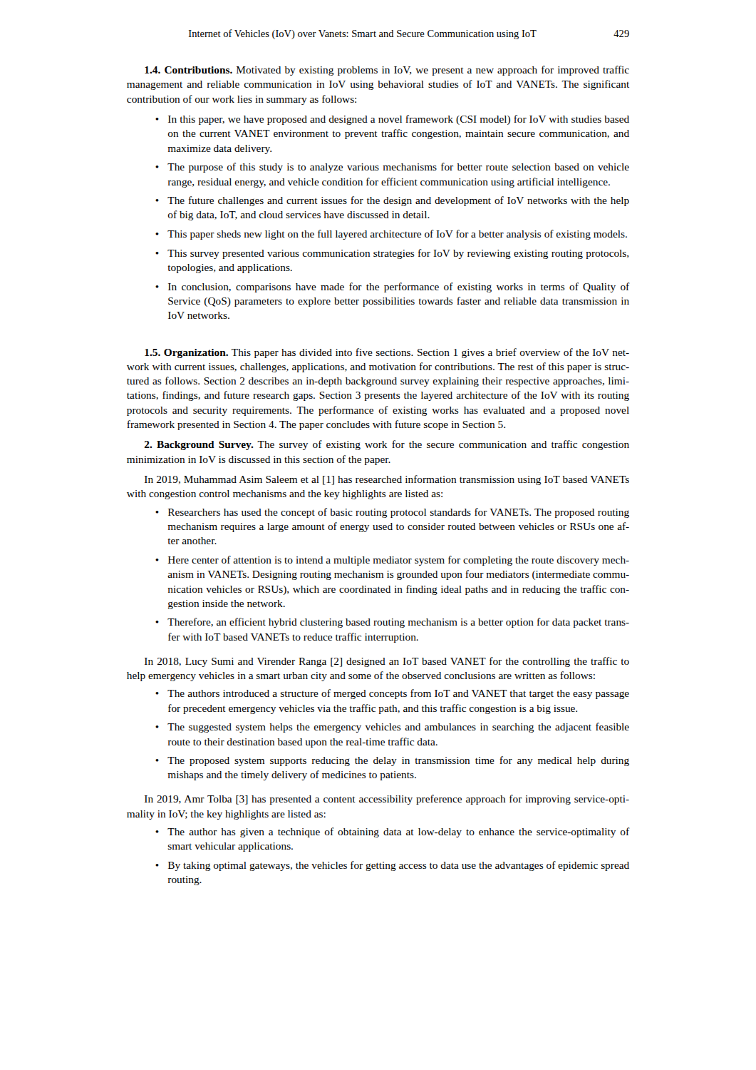Internet of Vehicles (IoV) over Vanets: Smart and Secure Communication using IoT
429
1.4. Contributions. Motivated by existing problems in IoV, we present a new approach for improved traffic management and reliable communication in IoV using behavioral studies of IoT and VANETs. The significant contribution of our work lies in summary as follows:
In this paper, we have proposed and designed a novel framework (CSI model) for IoV with studies based on the current VANET environment to prevent traffic congestion, maintain secure communication, and maximize data delivery.
The purpose of this study is to analyze various mechanisms for better route selection based on vehicle range, residual energy, and vehicle condition for efficient communication using artificial intelligence.
The future challenges and current issues for the design and development of IoV networks with the help of big data, IoT, and cloud services have discussed in detail.
This paper sheds new light on the full layered architecture of IoV for a better analysis of existing models.
This survey presented various communication strategies for IoV by reviewing existing routing protocols, topologies, and applications.
In conclusion, comparisons have made for the performance of existing works in terms of Quality of Service (QoS) parameters to explore better possibilities towards faster and reliable data transmission in IoV networks.
1.5. Organization. This paper has divided into five sections. Section 1 gives a brief overview of the IoV network with current issues, challenges, applications, and motivation for contributions. The rest of this paper is structured as follows. Section 2 describes an in-depth background survey explaining their respective approaches, limitations, findings, and future research gaps. Section 3 presents the layered architecture of the IoV with its routing protocols and security requirements. The performance of existing works has evaluated and a proposed novel framework presented in Section 4. The paper concludes with future scope in Section 5.
2. Background Survey. The survey of existing work for the secure communication and traffic congestion minimization in IoV is discussed in this section of the paper.
In 2019, Muhammad Asim Saleem et al [1] has researched information transmission using IoT based VANETs with congestion control mechanisms and the key highlights are listed as:
Researchers has used the concept of basic routing protocol standards for VANETs. The proposed routing mechanism requires a large amount of energy used to consider routed between vehicles or RSUs one after another.
Here center of attention is to intend a multiple mediator system for completing the route discovery mechanism in VANETs. Designing routing mechanism is grounded upon four mediators (intermediate communication vehicles or RSUs), which are coordinated in finding ideal paths and in reducing the traffic congestion inside the network.
Therefore, an efficient hybrid clustering based routing mechanism is a better option for data packet transfer with IoT based VANETs to reduce traffic interruption.
In 2018, Lucy Sumi and Virender Ranga [2] designed an IoT based VANET for the controlling the traffic to help emergency vehicles in a smart urban city and some of the observed conclusions are written as follows:
The authors introduced a structure of merged concepts from IoT and VANET that target the easy passage for precedent emergency vehicles via the traffic path, and this traffic congestion is a big issue.
The suggested system helps the emergency vehicles and ambulances in searching the adjacent feasible route to their destination based upon the real-time traffic data.
The proposed system supports reducing the delay in transmission time for any medical help during mishaps and the timely delivery of medicines to patients.
In 2019, Amr Tolba [3] has presented a content accessibility preference approach for improving service-optimality in IoV; the key highlights are listed as:
The author has given a technique of obtaining data at low-delay to enhance the service-optimality of smart vehicular applications.
By taking optimal gateways, the vehicles for getting access to data use the advantages of epidemic spread routing.